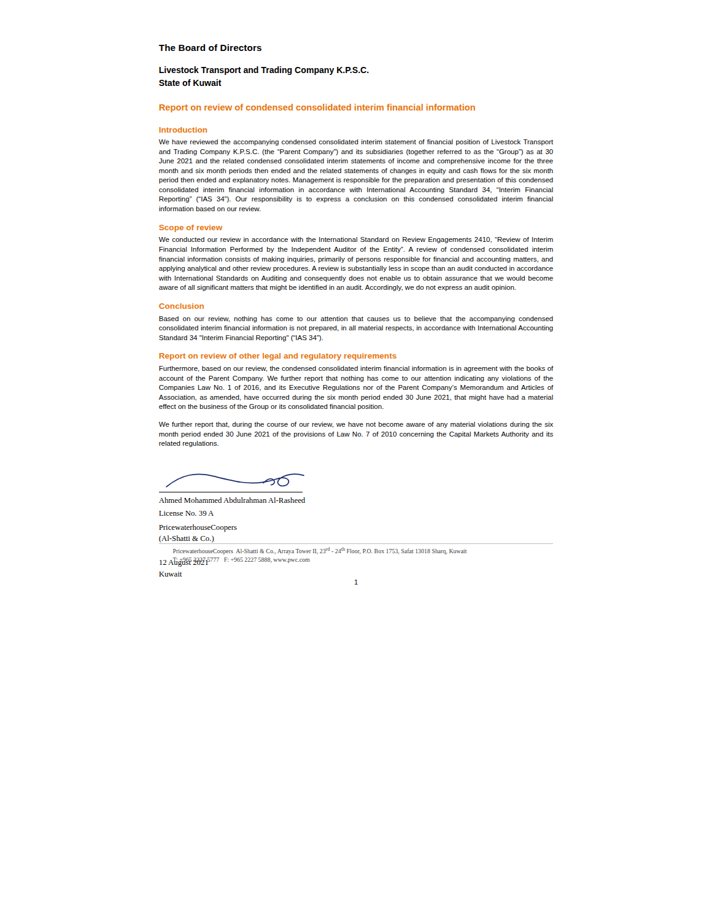The Board of Directors
Livestock Transport and Trading Company K.P.S.C.
State of Kuwait
Report on review of condensed consolidated interim financial information
Introduction
We have reviewed the accompanying condensed consolidated interim statement of financial position of Livestock Transport and Trading Company K.P.S.C. (the “Parent Company”) and its subsidiaries (together referred to as the “Group”) as at 30 June 2021 and the related condensed consolidated interim statements of income and comprehensive income for the three month and six month periods then ended and the related statements of changes in equity and cash flows for the six month period then ended and explanatory notes. Management is responsible for the preparation and presentation of this condensed consolidated interim financial information in accordance with International Accounting Standard 34, “Interim Financial Reporting” (“IAS 34”). Our responsibility is to express a conclusion on this condensed consolidated interim financial information based on our review.
Scope of review
We conducted our review in accordance with the International Standard on Review Engagements 2410, “Review of Interim Financial Information Performed by the Independent Auditor of the Entity”. A review of condensed consolidated interim financial information consists of making inquiries, primarily of persons responsible for financial and accounting matters, and applying analytical and other review procedures. A review is substantially less in scope than an audit conducted in accordance with International Standards on Auditing and consequently does not enable us to obtain assurance that we would become aware of all significant matters that might be identified in an audit. Accordingly, we do not express an audit opinion.
Conclusion
Based on our review, nothing has come to our attention that causes us to believe that the accompanying condensed consolidated interim financial information is not prepared, in all material respects, in accordance with International Accounting Standard 34 "Interim Financial Reporting" (“IAS 34”).
Report on review of other legal and regulatory requirements
Furthermore, based on our review, the condensed consolidated interim financial information is in agreement with the books of account of the Parent Company. We further report that nothing has come to our attention indicating any violations of the Companies Law No. 1 of 2016, and its Executive Regulations nor of the Parent Company’s Memorandum and Articles of Association, as amended, have occurred during the six month period ended 30 June 2021, that might have had a material effect on the business of the Group or its consolidated financial position.
We further report that, during the course of our review, we have not become aware of any material violations during the six month period ended 30 June 2021 of the provisions of Law No. 7 of 2010 concerning the Capital Markets Authority and its related regulations.
Ahmed Mohammed Abdulrahman Al-Rasheed
License No. 39 A
PricewaterhouseCoopers
(Al-Shatti & Co.)
12 August 2021
Kuwait
PricewaterhouseCoopers Al-Shatti & Co., Arraya Tower II, 23rd - 24th Floor, P.O. Box 1753, Safat 13018 Sharq, Kuwait
T: +965 2227 5777 F: +965 2227 5888, www.pwc.com
1